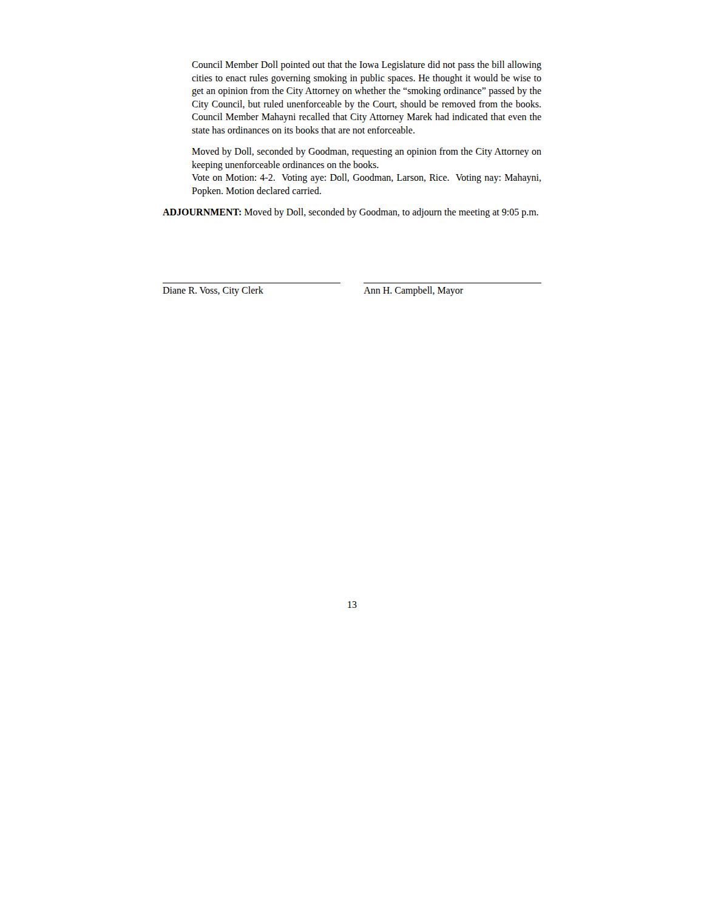Council Member Doll pointed out that the Iowa Legislature did not pass the bill allowing cities to enact rules governing smoking in public spaces. He thought it would be wise to get an opinion from the City Attorney on whether the “smoking ordinance” passed by the City Council, but ruled unenforceable by the Court, should be removed from the books. Council Member Mahayni recalled that City Attorney Marek had indicated that even the state has ordinances on its books that are not enforceable.
Moved by Doll, seconded by Goodman, requesting an opinion from the City Attorney on keeping unenforceable ordinances on the books.
Vote on Motion: 4-2. Voting aye: Doll, Goodman, Larson, Rice. Voting nay: Mahayni, Popken. Motion declared carried.
ADJOURNMENT: Moved by Doll, seconded by Goodman, to adjourn the meeting at 9:05 p.m.
Diane R. Voss, City Clerk
Ann H. Campbell, Mayor
13